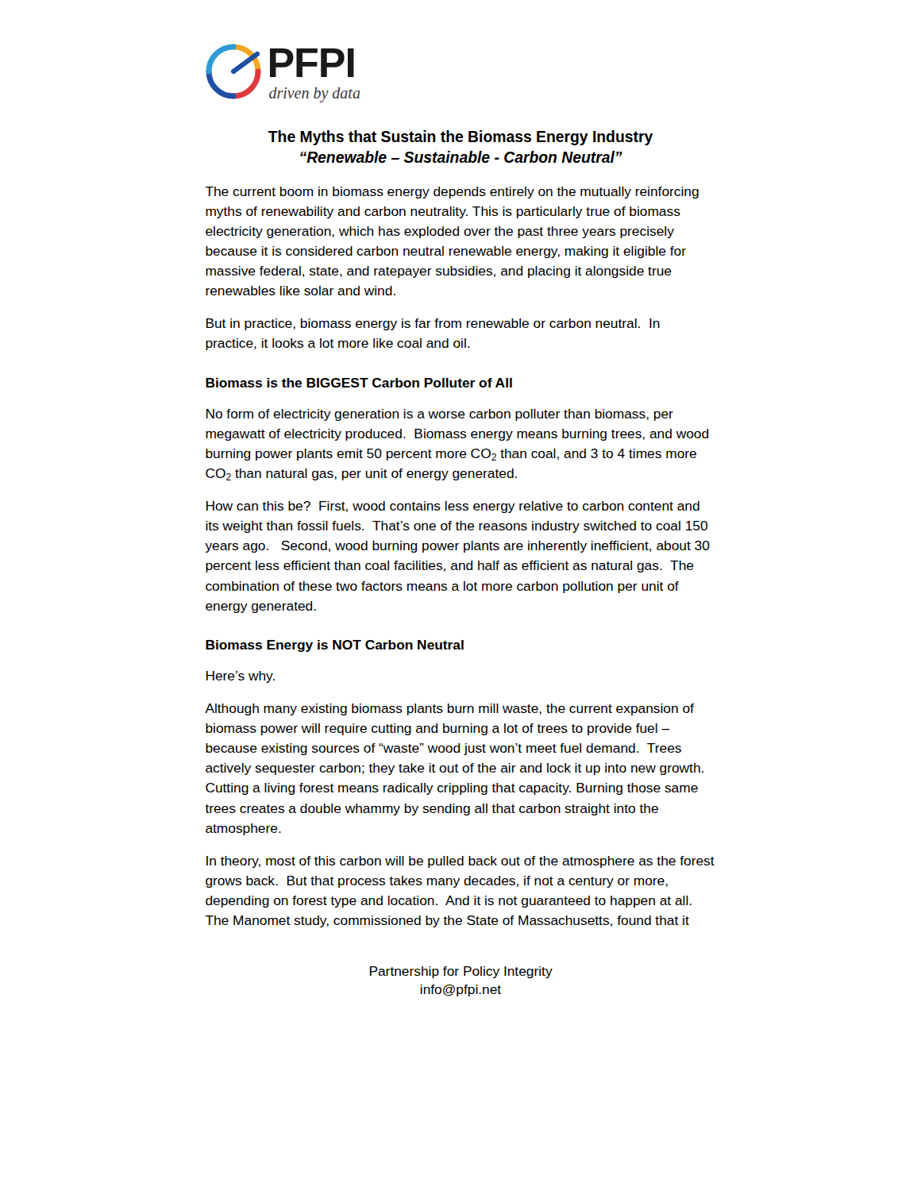PFPI
driven by data
The Myths that Sustain the Biomass Energy Industry “Renewable – Sustainable - Carbon Neutral”
The current boom in biomass energy depends entirely on the mutually reinforcing myths of renewability and carbon neutrality. This is particularly true of biomass electricity generation, which has exploded over the past three years precisely because it is considered carbon neutral renewable energy, making it eligible for massive federal, state, and ratepayer subsidies, and placing it alongside true renewables like solar and wind.
But in practice, biomass energy is far from renewable or carbon neutral. In practice, it looks a lot more like coal and oil.
Biomass is the BIGGEST Carbon Polluter of All
No form of electricity generation is a worse carbon polluter than biomass, per megawatt of electricity produced. Biomass energy means burning trees, and wood burning power plants emit 50 percent more CO2 than coal, and 3 to 4 times more CO2 than natural gas, per unit of energy generated.
How can this be? First, wood contains less energy relative to carbon content and its weight than fossil fuels. That’s one of the reasons industry switched to coal 150 years ago. Second, wood burning power plants are inherently inefficient, about 30 percent less efficient than coal facilities, and half as efficient as natural gas. The combination of these two factors means a lot more carbon pollution per unit of energy generated.
Biomass Energy is NOT Carbon Neutral
Here’s why.
Although many existing biomass plants burn mill waste, the current expansion of biomass power will require cutting and burning a lot of trees to provide fuel – because existing sources of “waste” wood just won’t meet fuel demand. Trees actively sequester carbon; they take it out of the air and lock it up into new growth. Cutting a living forest means radically crippling that capacity. Burning those same trees creates a double whammy by sending all that carbon straight into the atmosphere.
In theory, most of this carbon will be pulled back out of the atmosphere as the forest grows back. But that process takes many decades, if not a century or more, depending on forest type and location. And it is not guaranteed to happen at all. The Manomet study, commissioned by the State of Massachusetts, found that it
Partnership for Policy Integrity
info@pfpi.net